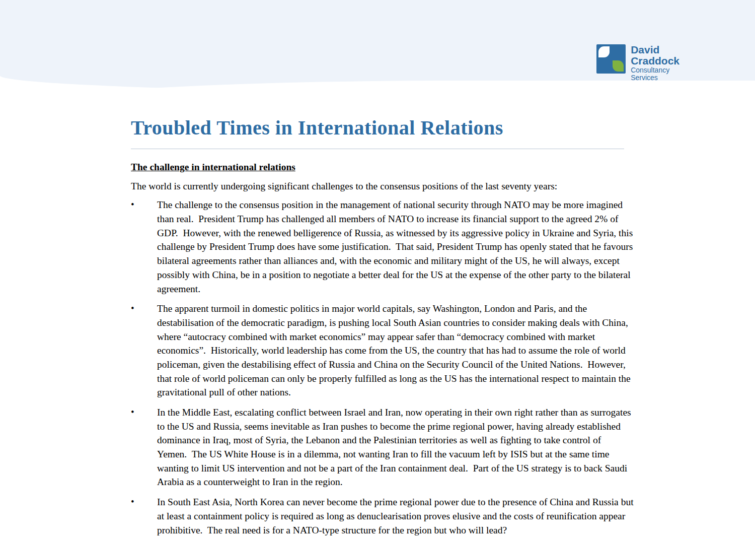David Craddock Consultancy Services
Troubled Times in International Relations
The challenge in international relations
The world is currently undergoing significant challenges to the consensus positions of the last seventy years:
The challenge to the consensus position in the management of national security through NATO may be more imagined than real. President Trump has challenged all members of NATO to increase its financial support to the agreed 2% of GDP. However, with the renewed belligerence of Russia, as witnessed by its aggressive policy in Ukraine and Syria, this challenge by President Trump does have some justification. That said, President Trump has openly stated that he favours bilateral agreements rather than alliances and, with the economic and military might of the US, he will always, except possibly with China, be in a position to negotiate a better deal for the US at the expense of the other party to the bilateral agreement.
The apparent turmoil in domestic politics in major world capitals, say Washington, London and Paris, and the destabilisation of the democratic paradigm, is pushing local South Asian countries to consider making deals with China, where “autocracy combined with market economics” may appear safer than “democracy combined with market economics”. Historically, world leadership has come from the US, the country that has had to assume the role of world policeman, given the destabilising effect of Russia and China on the Security Council of the United Nations. However, that role of world policeman can only be properly fulfilled as long as the US has the international respect to maintain the gravitational pull of other nations.
In the Middle East, escalating conflict between Israel and Iran, now operating in their own right rather than as surrogates to the US and Russia, seems inevitable as Iran pushes to become the prime regional power, having already established dominance in Iraq, most of Syria, the Lebanon and the Palestinian territories as well as fighting to take control of Yemen. The US White House is in a dilemma, not wanting Iran to fill the vacuum left by ISIS but at the same time wanting to limit US intervention and not be a part of the Iran containment deal. Part of the US strategy is to back Saudi Arabia as a counterweight to Iran in the region.
In South East Asia, North Korea can never become the prime regional power due to the presence of China and Russia but at least a containment policy is required as long as denuclearisation proves elusive and the costs of reunification appear prohibitive. The real need is for a NATO-type structure for the region but who will lead?